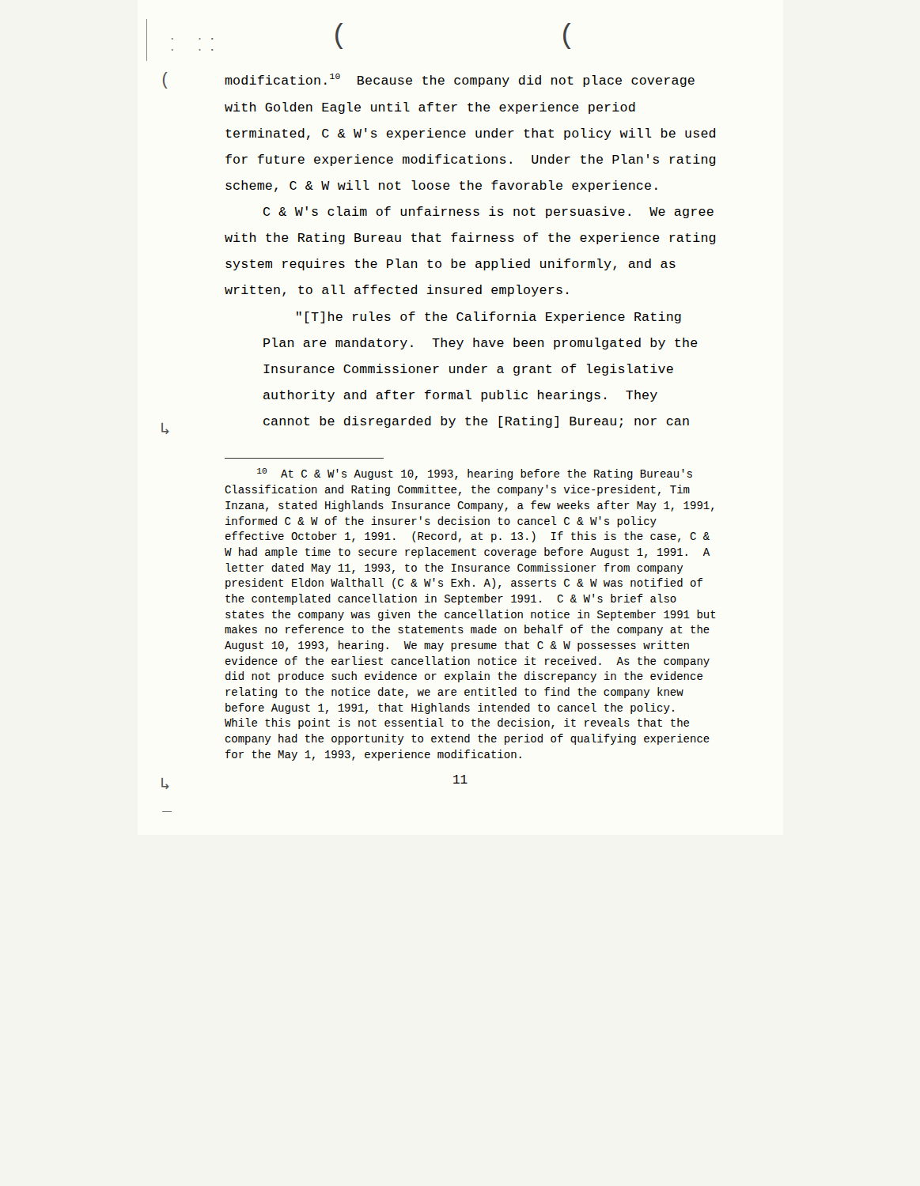. .. .
. .
. .
(
(
(
↳
↳
modification.10 Because the company did not place coverage with Golden Eagle until after the experience period terminated, C & W's experience under that policy will be used for future experience modifications. Under the Plan's rating scheme, C & W will not loose the favorable experience.
C & W's claim of unfairness is not persuasive. We agree with the Rating Bureau that fairness of the experience rating system requires the Plan to be applied uniformly, and as written, to all affected insured employers.
"[T]he rules of the California Experience Rating
Plan are mandatory. They have been promulgated by the
Insurance Commissioner under a grant of legislative
authority and after formal public hearings. They
cannot be disregarded by the [Rating] Bureau; nor can
10 At C & W's August 10, 1993, hearing before the Rating Bureau's Classification and Rating Committee, the company's vice-president, Tim Inzana, stated Highlands Insurance Company, a few weeks after May 1, 1991, informed C & W of the insurer's decision to cancel C & W's policy effective October 1, 1991. (Record, at p. 13.) If this is the case, C & W had ample time to secure replacement coverage before August 1, 1991. A letter dated May 11, 1993, to the Insurance Commissioner from company president Eldon Walthall (C & W's Exh. A), asserts C & W was notified of the contemplated cancellation in September 1991. C & W's brief also states the company was given the cancellation notice in September 1991 but makes no reference to the statements made on behalf of the company at the August 10, 1993, hearing. We may presume that C & W possesses written evidence of the earliest cancellation notice it received. As the company did not produce such evidence or explain the discrepancy in the evidence relating to the notice date, we are entitled to find the company knew before August 1, 1991, that Highlands intended to cancel the policy. While this point is not essential to the decision, it reveals that the company had the opportunity to extend the period of qualifying experience for the May 1, 1993, experience modification.
11